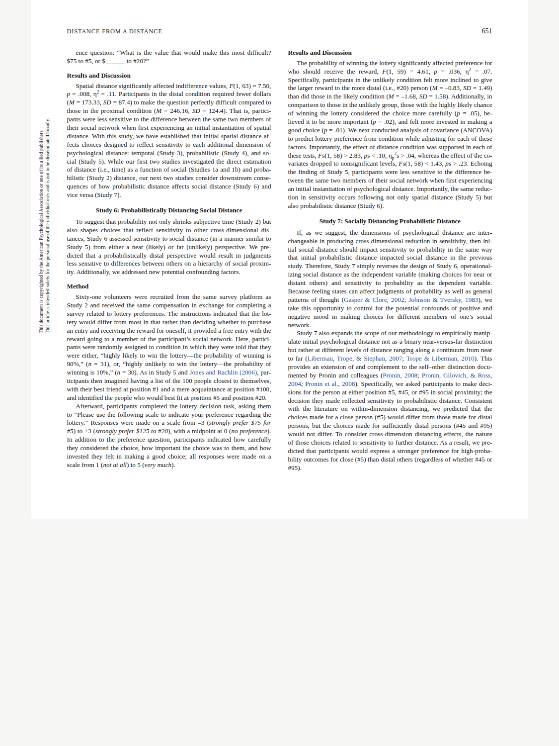This document is copyrighted by the American Psychological Association or one of its allied publishers.
This article is intended solely for the personal use of the individual user and is not to be disseminated broadly.
Distance From a Distance 651
ence question: “What is the value that would make this most difficult? $75 to #5, or $______ to #20?”
Results and Discussion
Spatial distance significantly affected indifference values, F(1, 63) = 7.50, p = .008, η2 = .11. Participants in the distal condition required fewer dollars (M = 173.33, SD = 87.4) to make the question perfectly difficult compared to those in the proximal condition (M = 246.16, SD = 124.4). That is, participants were less sensitive to the difference between the same two members of their social network when first experiencing an initial instantiation of spatial distance. With this study, we have established that initial spatial distance affects choices designed to reflect sensitivity to each additional dimension of psychological distance: temporal (Study 3), probabilistic (Study 4), and social (Study 5). While our first two studies investigated the direct estimation of distance (i.e., time) as a function of social (Studies 1a and 1b) and probabilistic (Study 2) distance, our next two studies consider downstream consequences of how probabilistic distance affects social distance (Study 6) and vice versa (Study 7).
Study 6: Probabilistically Distancing Social Distance
To suggest that probability not only shrinks subjective time (Study 2) but also shapes choices that reflect sensitivity to other cross-dimensional distances, Study 6 assessed sensitivity to social distance (in a manner similar to Study 5) from either a near (likely) or far (unlikely) perspective. We predicted that a probabilistically distal perspective would result in judgments less sensitive to differences between others on a hierarchy of social proximity. Additionally, we addressed new potential confounding factors.
Method
Sixty-one volunteers were recruited from the same survey platform as Study 2 and received the same compensation in exchange for completing a survey related to lottery preferences. The instructions indicated that the lottery would differ from most in that rather than deciding whether to purchase an entry and receiving the reward for oneself, it provided a free entry with the reward going to a member of the participant’s social network. Here, participants were randomly assigned to condition in which they were told that they were either, “highly likely to win the lottery—the probability of winning is 90%,” (n = 31), or, “highly unlikely to win the lottery—the probability of winning is 10%,” (n = 30). As in Study 5 and Jones and Rachlin (2006), participants then imagined having a list of the 100 people closest to themselves, with their best friend at position #1 and a mere acquaintance at position #100, and identified the people who would best fit at position #5 and position #20.
Afterward, participants completed the lottery decision task, asking them to “Please use the following scale to indicate your preference regarding the lottery.” Responses were made on a scale from –3 (strongly prefer $75 for #5) to +3 (strongly prefer $125 to #20), with a midpoint at 0 (no preference). In addition to the preference question, participants indicated how carefully they considered the choice, how important the choice was to them, and how invested they felt in making a good choice; all responses were made on a scale from 1 (not at all) to 5 (very much).
Results and Discussion
The probability of winning the lottery significantly affected preference for who should receive the reward, F(1, 59) = 4.61, p = .036, η2 = .07. Specifically, participants in the unlikely condition felt more inclined to give the larger reward to the more distal (i.e., #20) person (M = –0.83, SD = 1.49) than did those in the likely condition (M = –1.68, SD = 1.58). Additionally, in comparison to those in the unlikely group, those with the highly likely chance of winning the lottery considered the choice more carefully (p = .05), believed it to be more important (p = .02), and felt more invested in making a good choice (p = .01). We next conducted analysis of covariance (ANCOVA) to predict lottery preference from condition while adjusting for each of these factors. Importantly, the effect of distance condition was supported in each of these tests, Fs(1, 58) > 2.83, ps < .10, ηp2s > .04, whereas the effect of the covariates dropped to nonsignificant levels, Fs(1, 58) < 1.43, ps > .23. Echoing the finding of Study 5, participants were less sensitive to the difference between the same two members of their social network when first experiencing an initial instantiation of psychological distance. Importantly, the same reduction in sensitivity occurs following not only spatial distance (Study 5) but also probabilistic distance (Study 6).
Study 7: Socially Distancing Probabilistic Distance
If, as we suggest, the dimensions of psychological distance are interchangeable in producing cross-dimensional reduction in sensitivity, then initial social distance should impact sensitivity to probability in the same way that initial probabilistic distance impacted social distance in the previous study. Therefore, Study 7 simply reverses the design of Study 6, operationalizing social distance as the independent variable (making choices for near or distant others) and sensitivity to probability as the dependent variable. Because feeling states can affect judgments of probability as well as general patterns of thought (Gasper & Clore, 2002; Johnson & Tversky, 1983), we take this opportunity to control for the potential confounds of positive and negative mood in making choices for different members of one’s social network.
Study 7 also expands the scope of our methodology to empirically manipulate initial psychological distance not as a binary near-versus-far distinction but rather at different levels of distance ranging along a continuum from near to far (Liberman, Trope, & Stephan, 2007; Trope & Liberman, 2010). This provides an extension of and complement to the self–other distinction documented by Pronin and colleagues (Pronin, 2008; Pronin, Gilovich, & Ross, 2004; Pronin et al., 2008). Specifically, we asked participants to make decisions for the person at either position #5, #45, or #95 in social proximity; the decision they made reflected sensitivity to probabilistic distance. Consistent with the literature on within-dimension distancing, we predicted that the choices made for a close person (#5) would differ from those made for distal persons, but the choices made for sufficiently distal persons (#45 and #95) would not differ. To consider cross-dimension distancing effects, the nature of those choices related to sensitivity to further distance. As a result, we predicted that participants would express a stronger preference for high-probability outcomes for close (#5) than distal others (regardless of whether #45 or #95).